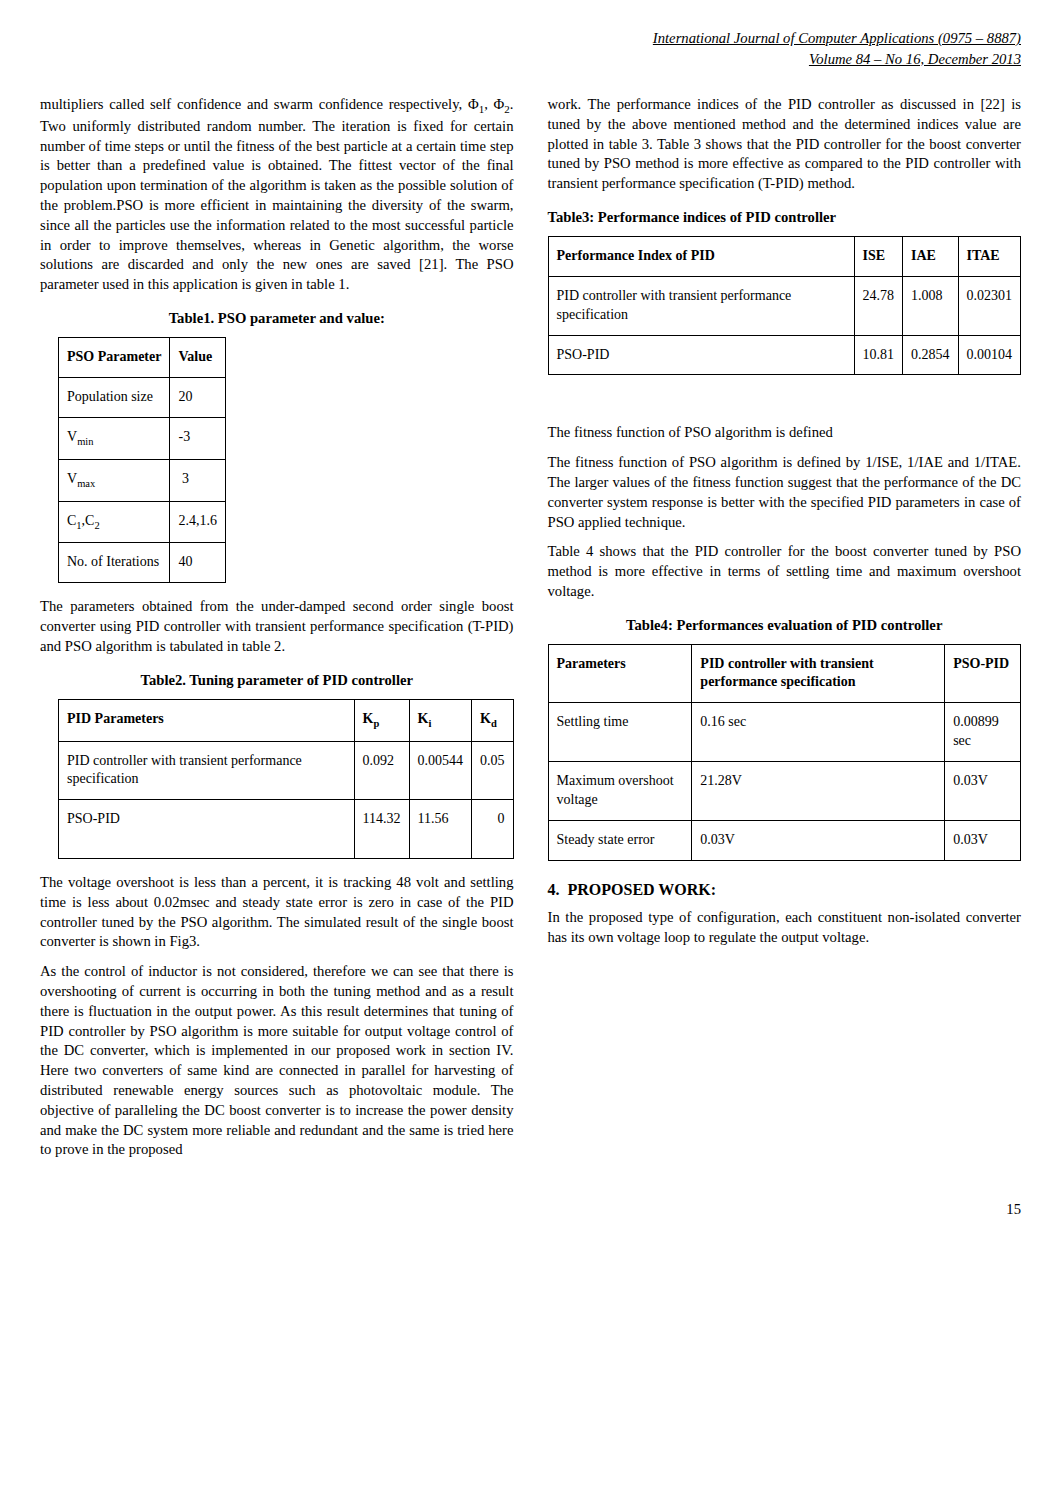International Journal of Computer Applications (0975 – 8887)
Volume 84 – No 16, December 2013
multipliers called self confidence and swarm confidence respectively, Φ1, Φ2. Two uniformly distributed random number. The iteration is fixed for certain number of time steps or until the fitness of the best particle at a certain time step is better than a predefined value is obtained. The fittest vector of the final population upon termination of the algorithm is taken as the possible solution of the problem.PSO is more efficient in maintaining the diversity of the swarm, since all the particles use the information related to the most successful particle in order to improve themselves, whereas in Genetic algorithm, the worse solutions are discarded and only the new ones are saved [21]. The PSO parameter used in this application is given in table 1.
Table1. PSO parameter and value:
| PSO Parameter | Value |
| --- | --- |
| Population size | 20 |
| V min | -3 |
| V max | 3 |
| C 1 ,C 2 | 2.4,1.6 |
| No. of Iterations | 40 |
The parameters obtained from the under-damped second order single boost converter using PID controller with transient performance specification (T-PID) and PSO algorithm is tabulated in table 2.
Table2. Tuning parameter of PID controller
| PID Parameters | K p | K i | K d |
| --- | --- | --- | --- |
| PID controller with transient performance specification | 0.092 | 0.00544 | 0.05 |
| PSO-PID | 114.32 | 11.56 | 0 |
The voltage overshoot is less than a percent, it is tracking 48 volt and settling time is less about 0.02msec and steady state error is zero in case of the PID controller tuned by the PSO algorithm. The simulated result of the single boost converter is shown in Fig3.
As the control of inductor is not considered, therefore we can see that there is overshooting of current is occurring in both the tuning method and as a result there is fluctuation in the output power. As this result determines that tuning of PID controller by PSO algorithm is more suitable for output voltage control of the DC converter, which is implemented in our proposed work in section IV. Here two converters of same kind are connected in parallel for harvesting of distributed renewable energy sources such as photovoltaic module. The objective of paralleling the DC boost converter is to increase the power density and make the DC system more reliable and redundant and the same is tried here to prove in the proposed
work. The performance indices of the PID controller as discussed in [22] is tuned by the above mentioned method and the determined indices value are plotted in table 3. Table 3 shows that the PID controller for the boost converter tuned by PSO method is more effective as compared to the PID controller with transient performance specification (T-PID) method.
Table3: Performance indices of PID controller
| Performance Index of PID | ISE | IAE | ITAE |
| --- | --- | --- | --- |
| PID controller with transient performance specification | 24.78 | 1.008 | 0.02301 |
| PSO-PID | 10.81 | 0.2854 | 0.00104 |
The fitness function of PSO algorithm is defined
The fitness function of PSO algorithm is defined by 1/ISE, 1/IAE and 1/ITAE. The larger values of the fitness function suggest that the performance of the DC converter system response is better with the specified PID parameters in case of PSO applied technique.
Table 4 shows that the PID controller for the boost converter tuned by PSO method is more effective in terms of settling time and maximum overshoot voltage.
Table4: Performances evaluation of PID controller
| Parameters | PID controller with transient performance specification | PSO-PID |
| --- | --- | --- |
| Settling time | 0.16 sec | 0.00899 sec |
| Maximum overshoot voltage | 21.28V | 0.03V |
| Steady state error | 0.03V | 0.03V |
4. PROPOSED WORK:
In the proposed type of configuration, each constituent non-isolated converter has its own voltage loop to regulate the output voltage.
15